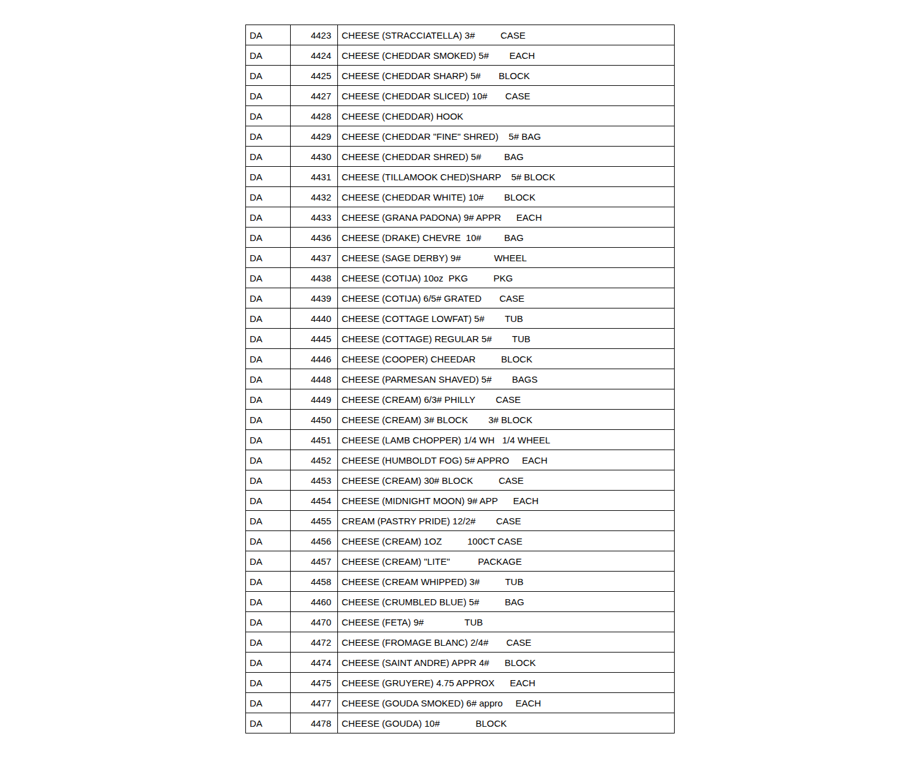| DA | 4423 | CHEESE (STRACCIATELLA) 3# CASE |
| DA | 4424 | CHEESE (CHEDDAR SMOKED) 5# EACH |
| DA | 4425 | CHEESE (CHEDDAR SHARP) 5# BLOCK |
| DA | 4427 | CHEESE (CHEDDAR SLICED) 10# CASE |
| DA | 4428 | CHEESE (CHEDDAR) HOOK |
| DA | 4429 | CHEESE (CHEDDAR "FINE" SHRED) 5# BAG |
| DA | 4430 | CHEESE (CHEDDAR SHRED) 5# BAG |
| DA | 4431 | CHEESE (TILLAMOOK CHED)SHARP 5# BLOCK |
| DA | 4432 | CHEESE (CHEDDAR WHITE) 10# BLOCK |
| DA | 4433 | CHEESE (GRANA PADONA) 9# APPR EACH |
| DA | 4436 | CHEESE (DRAKE) CHEVRE 10# BAG |
| DA | 4437 | CHEESE (SAGE DERBY) 9# WHEEL |
| DA | 4438 | CHEESE (COTIJA) 10oz PKG PKG |
| DA | 4439 | CHEESE (COTIJA) 6/5# GRATED CASE |
| DA | 4440 | CHEESE (COTTAGE LOWFAT) 5# TUB |
| DA | 4445 | CHEESE (COTTAGE) REGULAR 5# TUB |
| DA | 4446 | CHEESE (COOPER) CHEEDAR BLOCK |
| DA | 4448 | CHEESE (PARMESAN SHAVED) 5# BAGS |
| DA | 4449 | CHEESE (CREAM) 6/3# PHILLY CASE |
| DA | 4450 | CHEESE (CREAM) 3# BLOCK 3# BLOCK |
| DA | 4451 | CHEESE (LAMB CHOPPER) 1/4 WH 1/4 WHEEL |
| DA | 4452 | CHEESE (HUMBOLDT FOG) 5# APPRO EACH |
| DA | 4453 | CHEESE (CREAM) 30# BLOCK CASE |
| DA | 4454 | CHEESE (MIDNIGHT MOON) 9# APP EACH |
| DA | 4455 | CREAM (PASTRY PRIDE) 12/2# CASE |
| DA | 4456 | CHEESE (CREAM) 1OZ 100CT CASE |
| DA | 4457 | CHEESE (CREAM) "LITE" PACKAGE |
| DA | 4458 | CHEESE (CREAM WHIPPED) 3# TUB |
| DA | 4460 | CHEESE (CRUMBLED BLUE) 5# BAG |
| DA | 4470 | CHEESE (FETA) 9# TUB |
| DA | 4472 | CHEESE (FROMAGE BLANC) 2/4# CASE |
| DA | 4474 | CHEESE (SAINT ANDRE) APPR 4# BLOCK |
| DA | 4475 | CHEESE (GRUYERE) 4.75 APPROX EACH |
| DA | 4477 | CHEESE (GOUDA SMOKED) 6# appro EACH |
| DA | 4478 | CHEESE (GOUDA) 10# BLOCK |